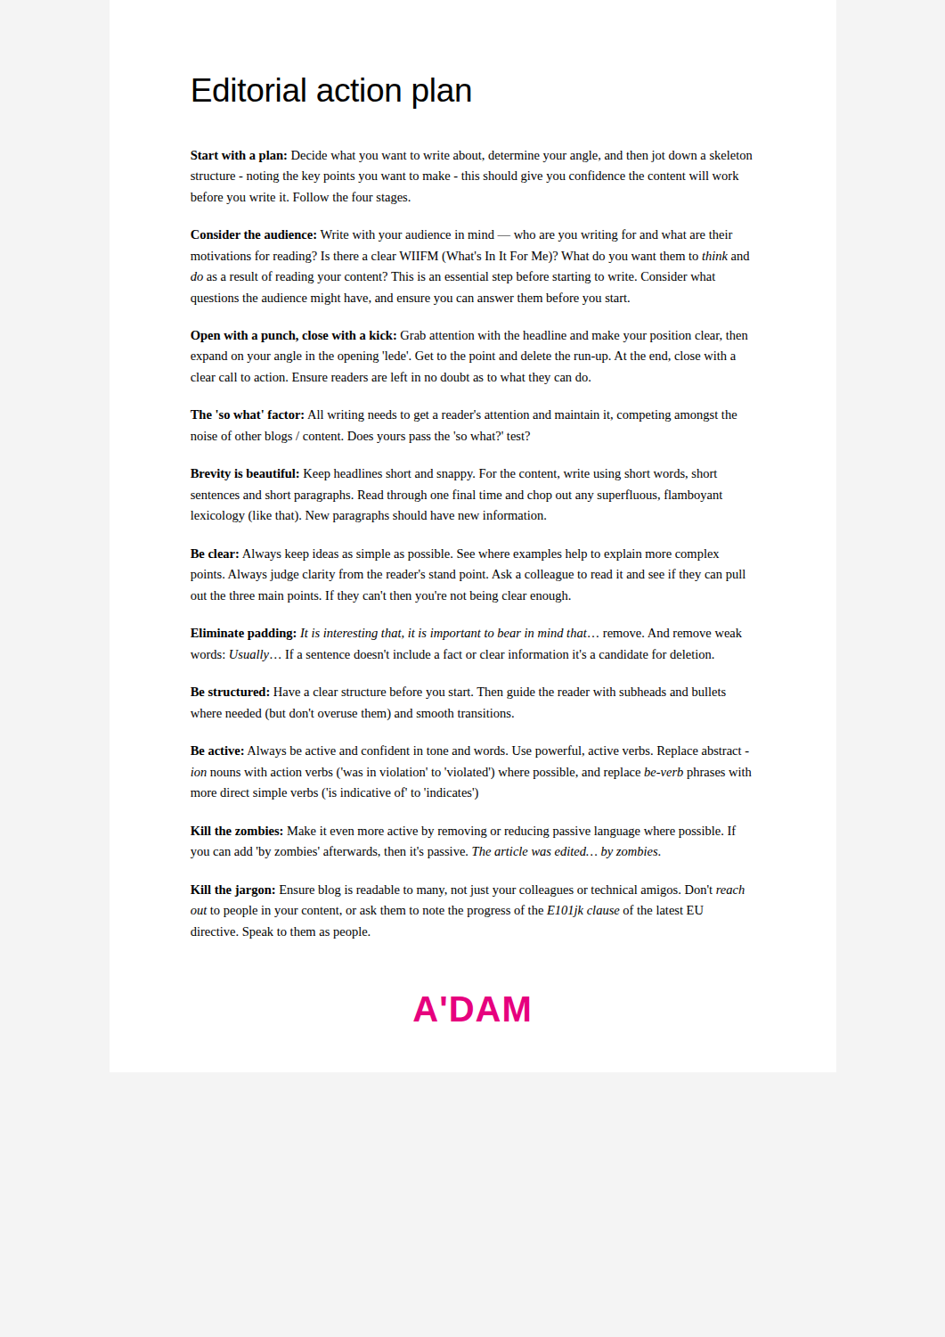Editorial action plan
Start with a plan: Decide what you want to write about, determine your angle, and then jot down a skeleton structure - noting the key points you want to make - this should give you confidence the content will work before you write it. Follow the four stages.
Consider the audience: Write with your audience in mind — who are you writing for and what are their motivations for reading? Is there a clear WIIFM (What's In It For Me)? What do you want them to think and do as a result of reading your content? This is an essential step before starting to write. Consider what questions the audience might have, and ensure you can answer them before you start.
Open with a punch, close with a kick: Grab attention with the headline and make your position clear, then expand on your angle in the opening 'lede'. Get to the point and delete the run-up. At the end, close with a clear call to action. Ensure readers are left in no doubt as to what they can do.
The 'so what' factor: All writing needs to get a reader's attention and maintain it, competing amongst the noise of other blogs / content. Does yours pass the 'so what?' test?
Brevity is beautiful: Keep headlines short and snappy. For the content, write using short words, short sentences and short paragraphs. Read through one final time and chop out any superfluous, flamboyant lexicology (like that). New paragraphs should have new information.
Be clear: Always keep ideas as simple as possible. See where examples help to explain more complex points. Always judge clarity from the reader's stand point. Ask a colleague to read it and see if they can pull out the three main points. If they can't then you're not being clear enough.
Eliminate padding: It is interesting that, it is important to bear in mind that… remove. And remove weak words: Usually… If a sentence doesn't include a fact or clear information it's a candidate for deletion.
Be structured: Have a clear structure before you start. Then guide the reader with subheads and bullets where needed (but don't overuse them) and smooth transitions.
Be active: Always be active and confident in tone and words. Use powerful, active verbs. Replace abstract -ion nouns with action verbs ('was in violation' to 'violated') where possible, and replace be-verb phrases with more direct simple verbs ('is indicative of' to 'indicates')
Kill the zombies: Make it even more active by removing or reducing passive language where possible. If you can add 'by zombies' afterwards, then it's passive. The article was edited… by zombies.
Kill the jargon: Ensure blog is readable to many, not just your colleagues or technical amigos. Don't reach out to people in your content, or ask them to note the progress of the E101jk clause of the latest EU directive. Speak to them as people.
A'DAM